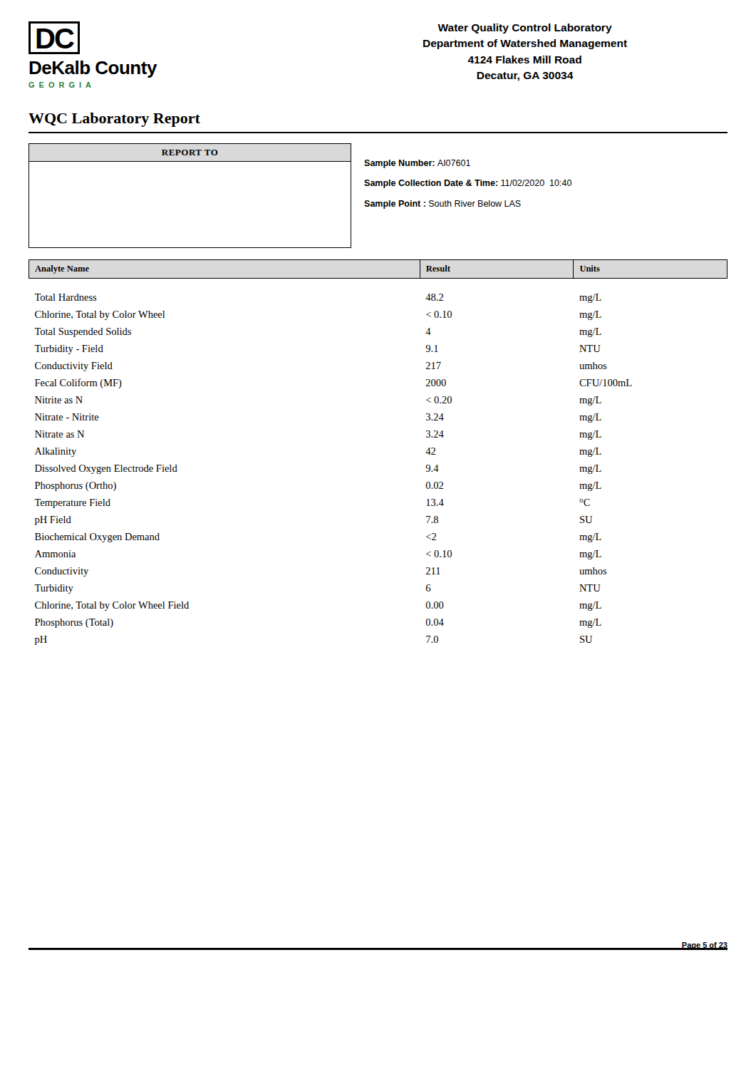DC
DeKalb County
GEORGIA
Water Quality Control Laboratory
Department of Watershed Management
4124 Flakes Mill Road
Decatur, GA 30034
WQC Laboratory Report
REPORT TO
Sample Number: AI07601
Sample Collection Date & Time: 11/02/2020 10:40
Sample Point : South River Below LAS
| Analyte Name | Result | Units |
| --- | --- | --- |
| Total Hardness | 48.2 | mg/L |
| Chlorine, Total by Color Wheel | < 0.10 | mg/L |
| Total Suspended Solids | 4 | mg/L |
| Turbidity - Field | 9.1 | NTU |
| Conductivity Field | 217 | umhos |
| Fecal Coliform (MF) | 2000 | CFU/100mL |
| Nitrite as N | < 0.20 | mg/L |
| Nitrate - Nitrite | 3.24 | mg/L |
| Nitrate as N | 3.24 | mg/L |
| Alkalinity | 42 | mg/L |
| Dissolved Oxygen Electrode Field | 9.4 | mg/L |
| Phosphorus (Ortho) | 0.02 | mg/L |
| Temperature Field | 13.4 | °C |
| pH Field | 7.8 | SU |
| Biochemical Oxygen Demand | <2 | mg/L |
| Ammonia | < 0.10 | mg/L |
| Conductivity | 211 | umhos |
| Turbidity | 6 | NTU |
| Chlorine, Total by Color Wheel Field | 0.00 | mg/L |
| Phosphorus (Total) | 0.04 | mg/L |
| pH | 7.0 | SU |
Page 5 of 23